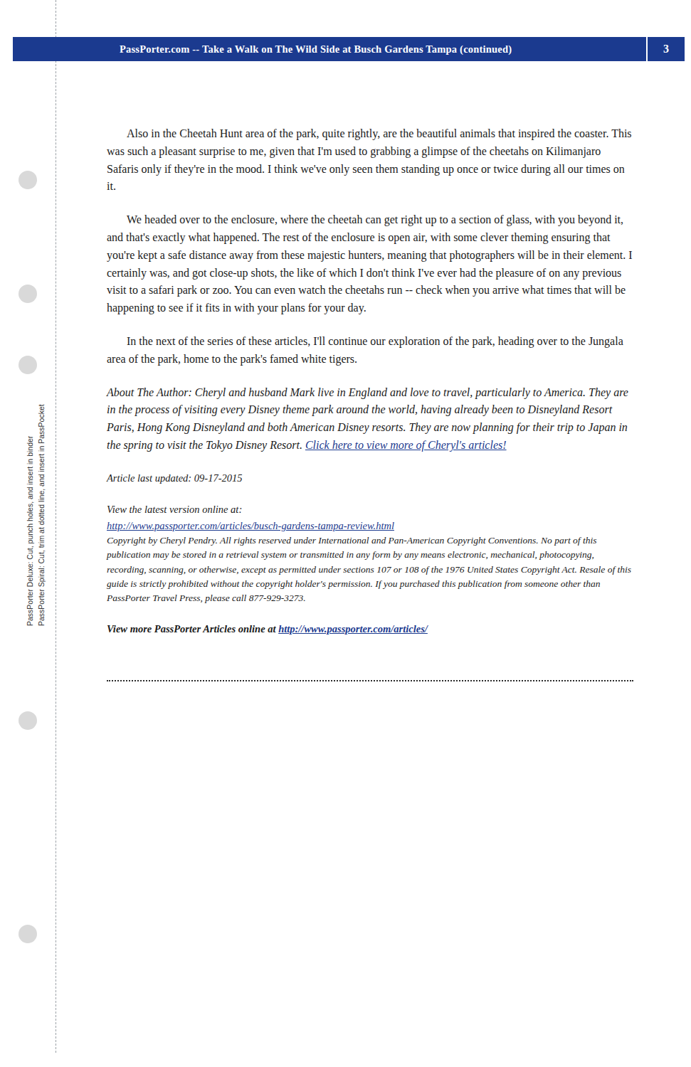PassPorter Deluxe: Cut, punch holes, and insert in binder
PassPorter Spiral: Cut, trim at dotted line, and insert in PassPocket
PassPorter.com -- Take a Walk on The Wild Side at Busch Gardens Tampa (continued)
3
Also in the Cheetah Hunt area of the park, quite rightly, are the beautiful animals that inspired the coaster. This was such a pleasant surprise to me, given that I'm used to grabbing a glimpse of the cheetahs on Kilimanjaro Safaris only if they're in the mood. I think we've only seen them standing up once or twice during all our times on it.
We headed over to the enclosure, where the cheetah can get right up to a section of glass, with you beyond it, and that's exactly what happened. The rest of the enclosure is open air, with some clever theming ensuring that you're kept a safe distance away from these majestic hunters, meaning that photographers will be in their element. I certainly was, and got close-up shots, the like of which I don't think I've ever had the pleasure of on any previous visit to a safari park or zoo. You can even watch the cheetahs run -- check when you arrive what times that will be happening to see if it fits in with your plans for your day.
In the next of the series of these articles, I'll continue our exploration of the park, heading over to the Jungala area of the park, home to the park's famed white tigers.
About The Author: Cheryl and husband Mark live in England and love to travel, particularly to America. They are in the process of visiting every Disney theme park around the world, having already been to Disneyland Resort Paris, Hong Kong Disneyland and both American Disney resorts. They are now planning for their trip to Japan in the spring to visit the Tokyo Disney Resort. Click here to view more of Cheryl's articles!
Article last updated: 09-17-2015
View the latest version online at:
http://www.passporter.com/articles/busch-gardens-tampa-review.html
Copyright by Cheryl Pendry. All rights reserved under International and Pan-American Copyright Conventions. No part of this publication may be stored in a retrieval system or transmitted in any form by any means electronic, mechanical, photocopying, recording, scanning, or otherwise, except as permitted under sections 107 or 108 of the 1976 United States Copyright Act. Resale of this guide is strictly prohibited without the copyright holder's permission. If you purchased this publication from someone other than PassPorter Travel Press, please call 877-929-3273.
View more PassPorter Articles online at http://www.passporter.com/articles/